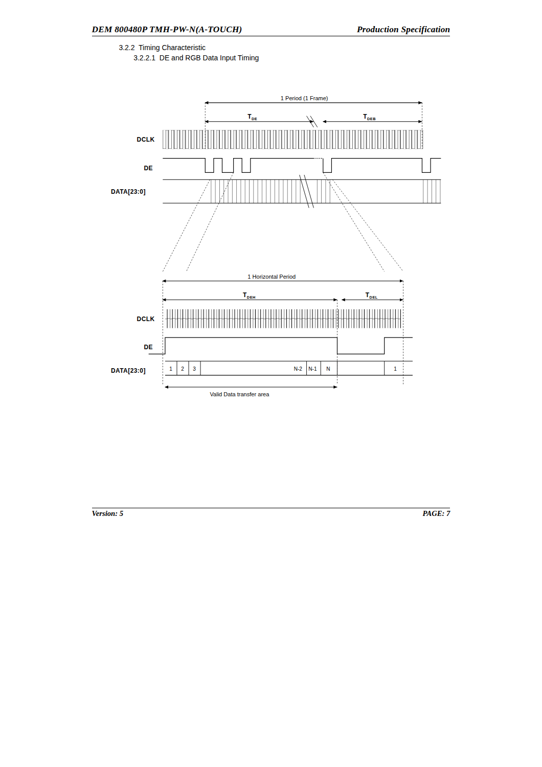DEM 800480P TMH-PW-N(A-TOUCH) Production Specification
3.2.2 Timing Characteristic
3.2.2.1 DE and RGB Data Input Timing
1 Period (1 Frame) TDE TDEB DCLK DE DATA[23:0] 1 Horizontal Period TDEH TDEL DCLK DE DATA[23:0] 1 2 3 N-2 N-1 N 1 Valid Data transfer area
Version: 5 PAGE: 7